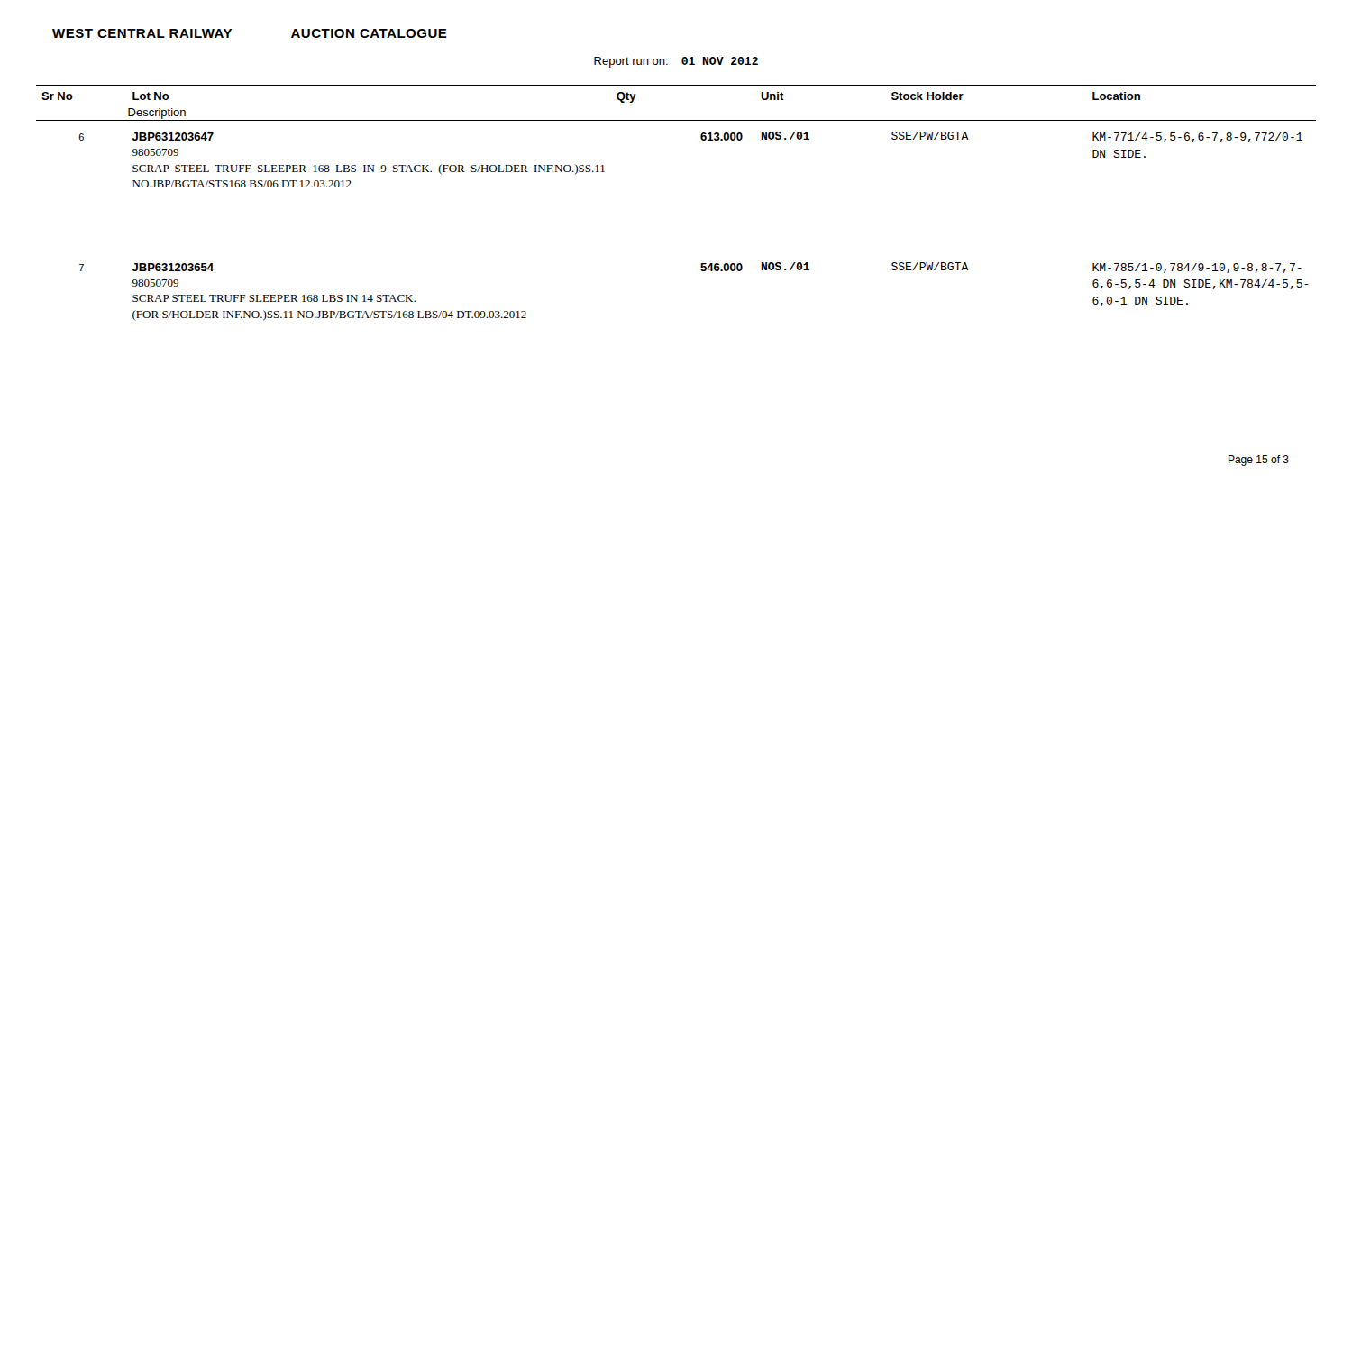WEST CENTRAL RAILWAY AUCTION CATALOGUE
Report run on: 01 NOV 2012
| Sr No | Lot No | Qty | Unit | Stock Holder | Location |
| --- | --- | --- | --- | --- | --- |
| | Description | | | | |
| 6 | JBP631203647 98050709 SCRAP STEEL TRUFF SLEEPER 168 LBS IN 9 STACK. (FOR S/HOLDER INF.NO.)SS.11 NO.JBP/BGTA/STS168 BS/06 DT.12.03.2012 | 613.000 | NOS./01 | SSE/PW/BGTA | KM-771/4-5,5-6,6-7,8-9,772/0-1 DN SIDE. |
| 7 | JBP631203654 98050709 SCRAP STEEL TRUFF SLEEPER 168 LBS IN 14 STACK. (FOR S/HOLDER INF.NO.)SS.11 NO.JBP/BGTA/STS/168 LBS/04 DT.09.03.2012 | 546.000 | NOS./01 | SSE/PW/BGTA | KM-785/1-0,784/9-10,9-8,8-7,7-6,6-5,5-4 DN SIDE,KM-784/4-5,5-6,0-1 DN SIDE. |
Page 15 of 3